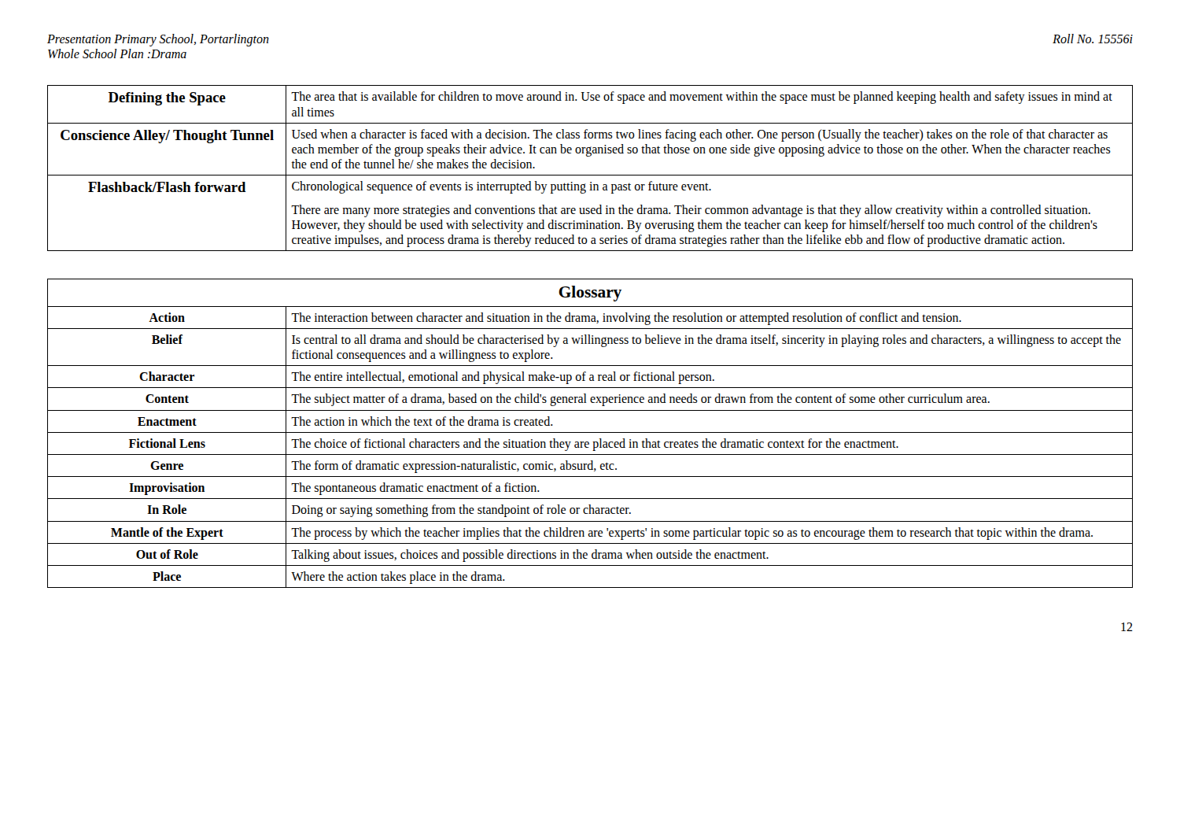Presentation Primary School, Portarlington
Whole School Plan :Drama
Roll No. 15556i
| Defining the Space | The area that is available for children to move around in. Use of space and movement within the space must be planned keeping health and safety issues in mind at all times |
| Conscience Alley/ Thought Tunnel | Used when a character is faced with a decision. The class forms two lines facing each other. One person (Usually the teacher) takes on the role of that character as each member of the group speaks their advice. It can be organised so that those on one side give opposing advice to those on the other. When the character reaches the end of the tunnel he/ she makes the decision. |
| Flashback/Flash forward | Chronological sequence of events is interrupted by putting in a past or future event. There are many more strategies and conventions that are used in the drama. Their common advantage is that they allow creativity within a controlled situation. However, they should be used with selectivity and discrimination. By overusing them the teacher can keep for himself/herself too much control of the children's creative impulses, and process drama is thereby reduced to a series of drama strategies rather than the lifelike ebb and flow of productive dramatic action. |
| Glossary |
| Action | The interaction between character and situation in the drama, involving the resolution or attempted resolution of conflict and tension. |
| Belief | Is central to all drama and should be characterised by a willingness to believe in the drama itself, sincerity in playing roles and characters, a willingness to accept the fictional consequences and a willingness to explore. |
| Character | The entire intellectual, emotional and physical make-up of a real or fictional person. |
| Content | The subject matter of a drama, based on the child's general experience and needs or drawn from the content of some other curriculum area. |
| Enactment | The action in which the text of the drama is created. |
| Fictional Lens | The choice of fictional characters and the situation they are placed in that creates the dramatic context for the enactment. |
| Genre | The form of dramatic expression-naturalistic, comic, absurd, etc. |
| Improvisation | The spontaneous dramatic enactment of a fiction. |
| In Role | Doing or saying something from the standpoint of role or character. |
| Mantle of the Expert | The process by which the teacher implies that the children are 'experts' in some particular topic so as to encourage them to research that topic within the drama. |
| Out of Role | Talking about issues, choices and possible directions in the drama when outside the enactment. |
| Place | Where the action takes place in the drama. |
12